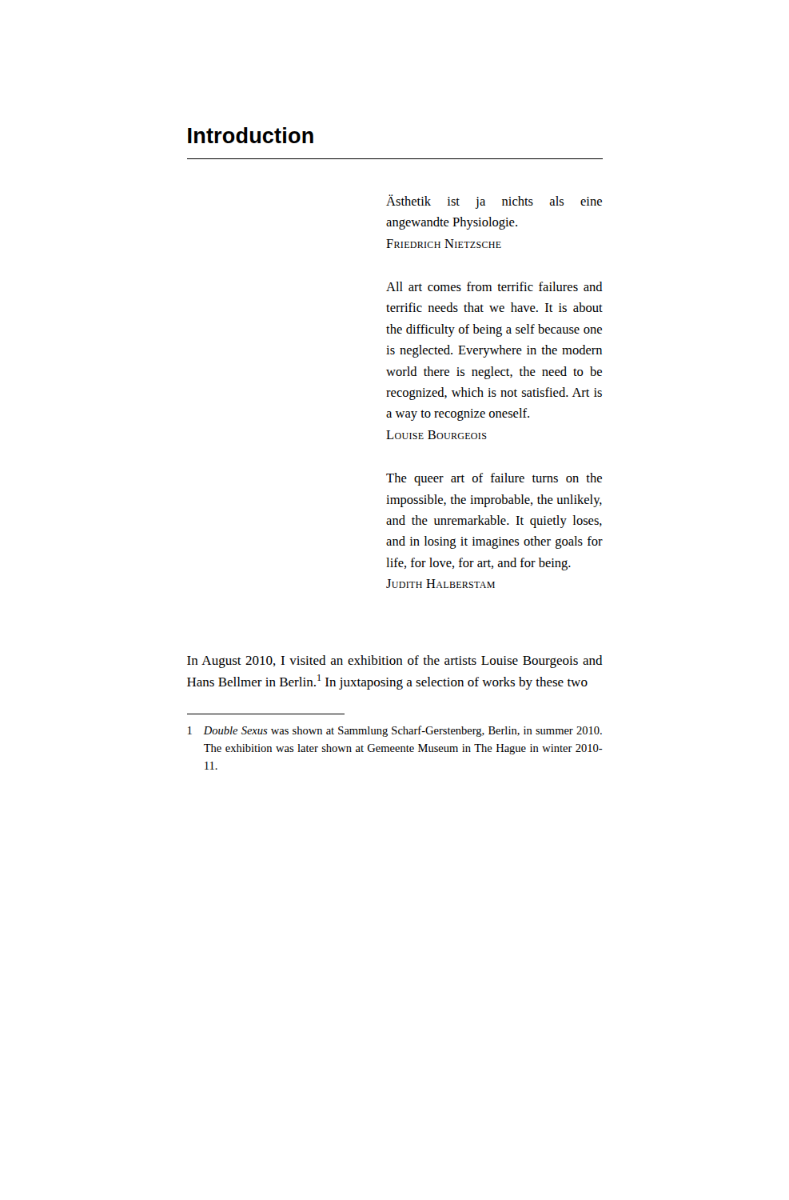Introduction
Ästhetik ist ja nichts als eine angewandte Physiologie.
Friedrich Nietzsche
All art comes from terrific failures and terrific needs that we have. It is about the difficulty of being a self because one is neglected. Everywhere in the modern world there is neglect, the need to be recognized, which is not satisfied. Art is a way to recognize oneself.
Louise Bourgeois
The queer art of failure turns on the impossible, the improbable, the unlikely, and the unremarkable. It quietly loses, and in losing it imagines other goals for life, for love, for art, and for being.
Judith Halberstam
In August 2010, I visited an exhibition of the artists Louise Bourgeois and Hans Bellmer in Berlin.1 In juxtaposing a selection of works by these two
1 Double Sexus was shown at Sammlung Scharf-Gerstenberg, Berlin, in summer 2010. The exhibition was later shown at Gemeente Museum in The Hague in winter 2010-11.